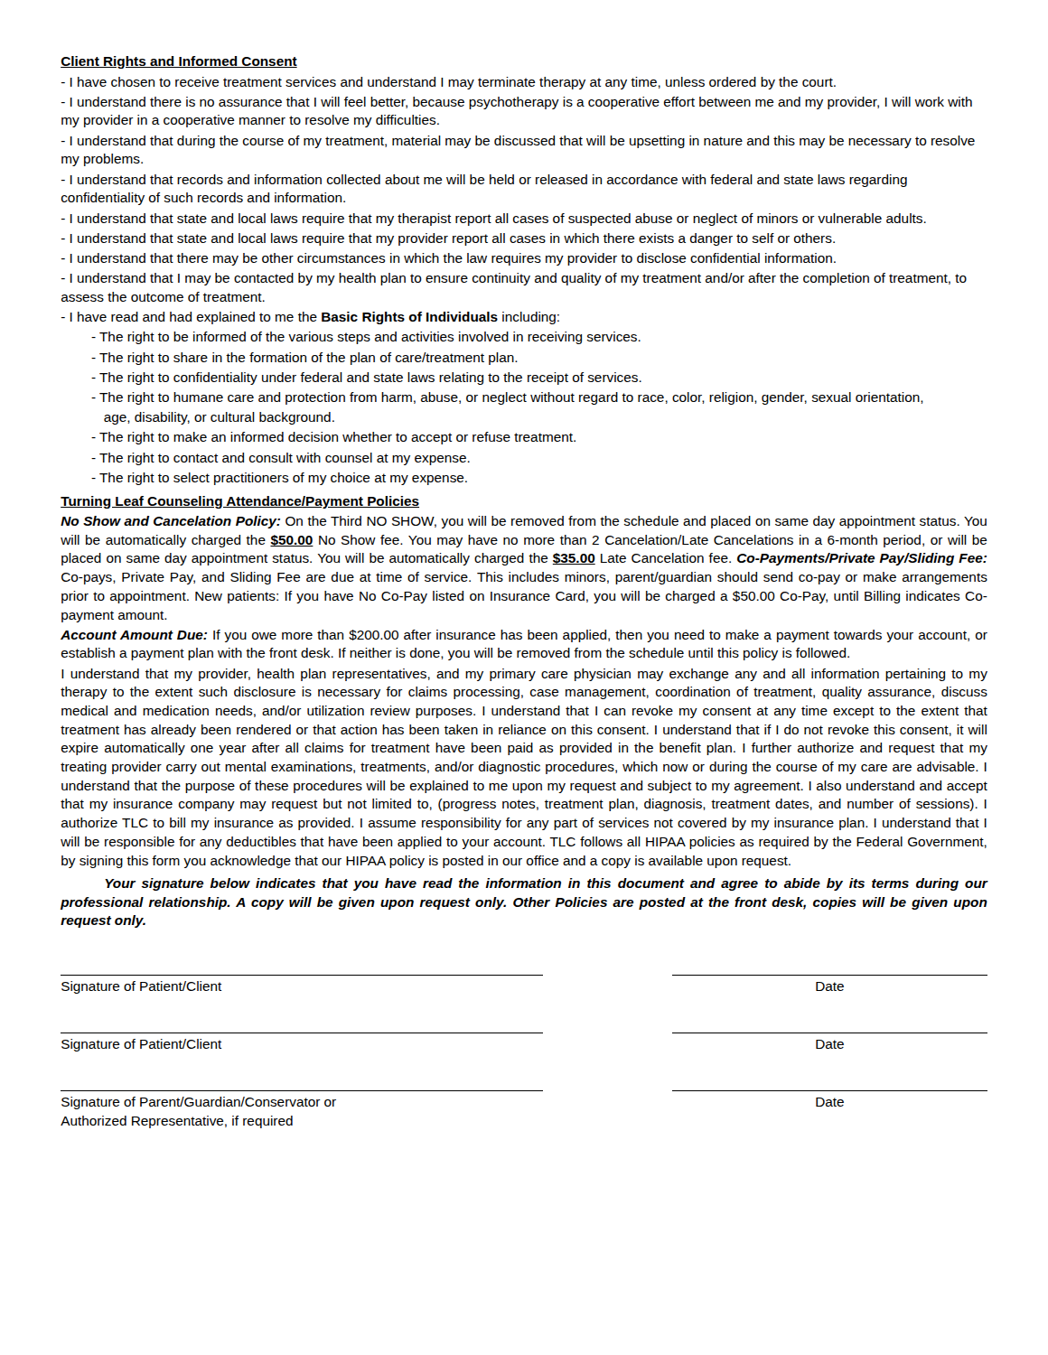Client Rights and Informed Consent
- I have chosen to receive treatment services and understand I may terminate therapy at any time, unless ordered by the court.
- I understand there is no assurance that I will feel better, because psychotherapy is a cooperative effort between me and my provider, I will work with my provider in a cooperative manner to resolve my difficulties.
- I understand that during the course of my treatment, material may be discussed that will be upsetting in nature and this may be necessary to resolve my problems.
- I understand that records and information collected about me will be held or released in accordance with federal and state laws regarding confidentiality of such records and information.
- I understand that state and local laws require that my therapist report all cases of suspected abuse or neglect of minors or vulnerable adults.
- I understand that state and local laws require that my provider report all cases in which there exists a danger to self or others.
- I understand that there may be other circumstances in which the law requires my provider to disclose confidential information.
- I understand that I may be contacted by my health plan to ensure continuity and quality of my treatment and/or after the completion of treatment, to assess the outcome of treatment.
- I have read and had explained to me the Basic Rights of Individuals including:
- The right to be informed of the various steps and activities involved in receiving services.
- The right to share in the formation of the plan of care/treatment plan.
- The right to confidentiality under federal and state laws relating to the receipt of services.
- The right to humane care and protection from harm, abuse, or neglect without regard to race, color, religion, gender, sexual orientation,
age, disability, or cultural background.
- The right to make an informed decision whether to accept or refuse treatment.
- The right to contact and consult with counsel at my expense.
- The right to select practitioners of my choice at my expense.
Turning Leaf Counseling Attendance/Payment Policies
No Show and Cancelation Policy: On the Third NO SHOW, you will be removed from the schedule and placed on same day appointment status. You will be automatically charged the $50.00 No Show fee. You may have no more than 2 Cancelation/Late Cancelations in a 6-month period, or will be placed on same day appointment status. You will be automatically charged the $35.00 Late Cancelation fee. Co-Payments/Private Pay/Sliding Fee: Co-pays, Private Pay, and Sliding Fee are due at time of service. This includes minors, parent/guardian should send co-pay or make arrangements prior to appointment. New patients: If you have No Co-Pay listed on Insurance Card, you will be charged a $50.00 Co-Pay, until Billing indicates Co-payment amount.
Account Amount Due: If you owe more than $200.00 after insurance has been applied, then you need to make a payment towards your account, or establish a payment plan with the front desk. If neither is done, you will be removed from the schedule until this policy is followed.
I understand that my provider, health plan representatives, and my primary care physician may exchange any and all information pertaining to my therapy to the extent such disclosure is necessary for claims processing, case management, coordination of treatment, quality assurance, discuss medical and medication needs, and/or utilization review purposes. I understand that I can revoke my consent at any time except to the extent that treatment has already been rendered or that action has been taken in reliance on this consent. I understand that if I do not revoke this consent, it will expire automatically one year after all claims for treatment have been paid as provided in the benefit plan. I further authorize and request that my treating provider carry out mental examinations, treatments, and/or diagnostic procedures, which now or during the course of my care are advisable. I understand that the purpose of these procedures will be explained to me upon my request and subject to my agreement. I also understand and accept that my insurance company may request but not limited to, (progress notes, treatment plan, diagnosis, treatment dates, and number of sessions). I authorize TLC to bill my insurance as provided. I assume responsibility for any part of services not covered by my insurance plan. I understand that I will be responsible for any deductibles that have been applied to your account. TLC follows all HIPAA policies as required by the Federal Government, by signing this form you acknowledge that our HIPAA policy is posted in our office and a copy is available upon request.
Your signature below indicates that you have read the information in this document and agree to abide by its terms during our professional relationship. A copy will be given upon request only. Other Policies are posted at the front desk, copies will be given upon request only.
Signature of Patient/Client
Date
Signature of Patient/Client
Date
Signature of Parent/Guardian/Conservator or
Authorized Representative, if required
Date